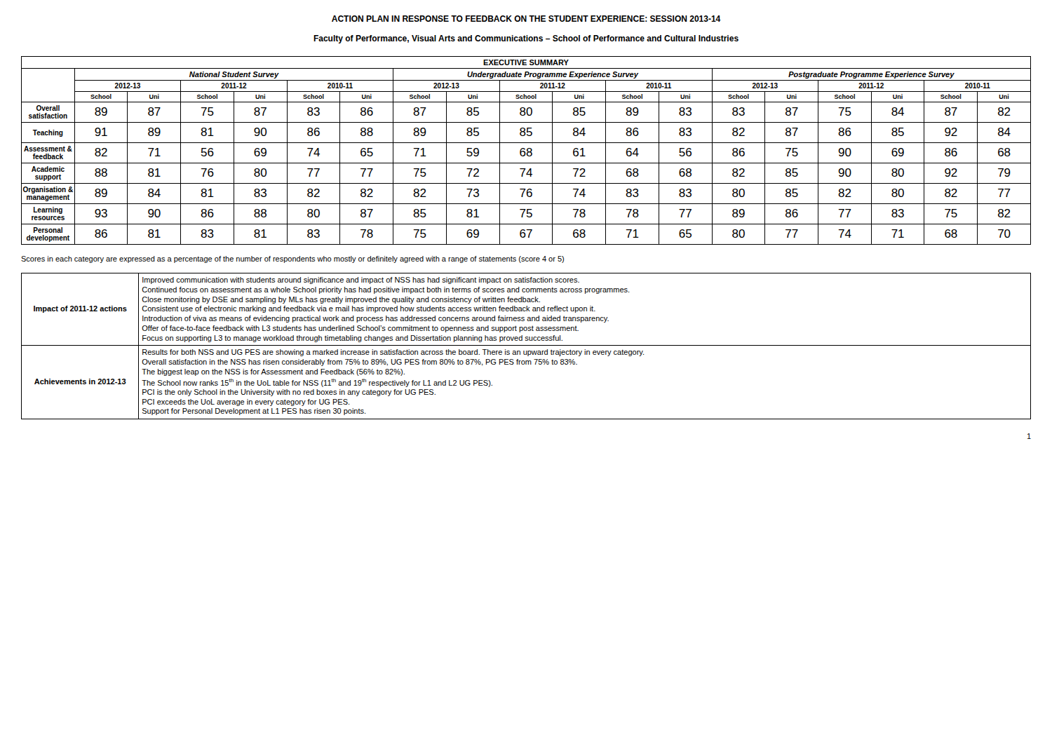ACTION PLAN IN RESPONSE TO FEEDBACK ON THE STUDENT EXPERIENCE: SESSION 2013-14
Faculty of Performance, Visual Arts and Communications – School of Performance and Cultural Industries
| EXECUTIVE SUMMARY |
| | National Student Survey | Undergraduate Programme Experience Survey | Postgraduate Programme Experience Survey |
| 2012-13 | 2011-12 | 2010-11 | 2012-13 | 2011-12 | 2010-11 | 2012-13 | 2011-12 | 2010-11 |
| School | Uni | School | Uni | School | Uni | School | Uni | School | Uni | School | Uni | School | Uni | School | Uni | School | Uni |
| Overall satisfaction | 89 | 87 | 75 | 87 | 83 | 86 | 87 | 85 | 80 | 85 | 89 | 83 | 83 | 87 | 75 | 84 | 87 | 82 |
| Teaching | 91 | 89 | 81 | 90 | 86 | 88 | 89 | 85 | 85 | 84 | 86 | 83 | 82 | 87 | 86 | 85 | 92 | 84 |
| Assessment & feedback | 82 | 71 | 56 | 69 | 74 | 65 | 71 | 59 | 68 | 61 | 64 | 56 | 86 | 75 | 90 | 69 | 86 | 68 |
| Academic support | 88 | 81 | 76 | 80 | 77 | 77 | 75 | 72 | 74 | 72 | 68 | 68 | 82 | 85 | 90 | 80 | 92 | 79 |
| Organisation & management | 89 | 84 | 81 | 83 | 82 | 82 | 82 | 73 | 76 | 74 | 83 | 83 | 80 | 85 | 82 | 80 | 82 | 77 |
| Learning resources | 93 | 90 | 86 | 88 | 80 | 87 | 85 | 81 | 75 | 78 | 78 | 77 | 89 | 86 | 77 | 83 | 75 | 82 |
| Personal development | 86 | 81 | 83 | 81 | 83 | 78 | 75 | 69 | 67 | 68 | 71 | 65 | 80 | 77 | 74 | 71 | 68 | 70 |
Scores in each category are expressed as a percentage of the number of respondents who mostly or definitely agreed with a range of statements (score 4 or 5)
| Impact of 2011-12 actions | Improved communication with students around significance and impact of NSS has had significant impact on satisfaction scores. Continued focus on assessment as a whole School priority has had positive impact both in terms of scores and comments across programmes. Close monitoring by DSE and sampling by MLs has greatly improved the quality and consistency of written feedback. Consistent use of electronic marking and feedback via e mail has improved how students access written feedback and reflect upon it. Introduction of viva as means of evidencing practical work and process has addressed concerns around fairness and aided transparency. Offer of face-to-face feedback with L3 students has underlined School’s commitment to openness and support post assessment. Focus on supporting L3 to manage workload through timetabling changes and Dissertation planning has proved successful. |
| Achievements in 2012-13 | Results for both NSS and UG PES are showing a marked increase in satisfaction across the board. There is an upward trajectory in every category. Overall satisfaction in the NSS has risen considerably from 75% to 89%, UG PES from 80% to 87%, PG PES from 75% to 83%. The biggest leap on the NSS is for Assessment and Feedback (56% to 82%). The School now ranks 15 th in the UoL table for NSS (11 th and 19 th respectively for L1 and L2 UG PES). PCI is the only School in the University with no red boxes in any category for UG PES. PCI exceeds the UoL average in every category for UG PES. Support for Personal Development at L1 PES has risen 30 points. |
1